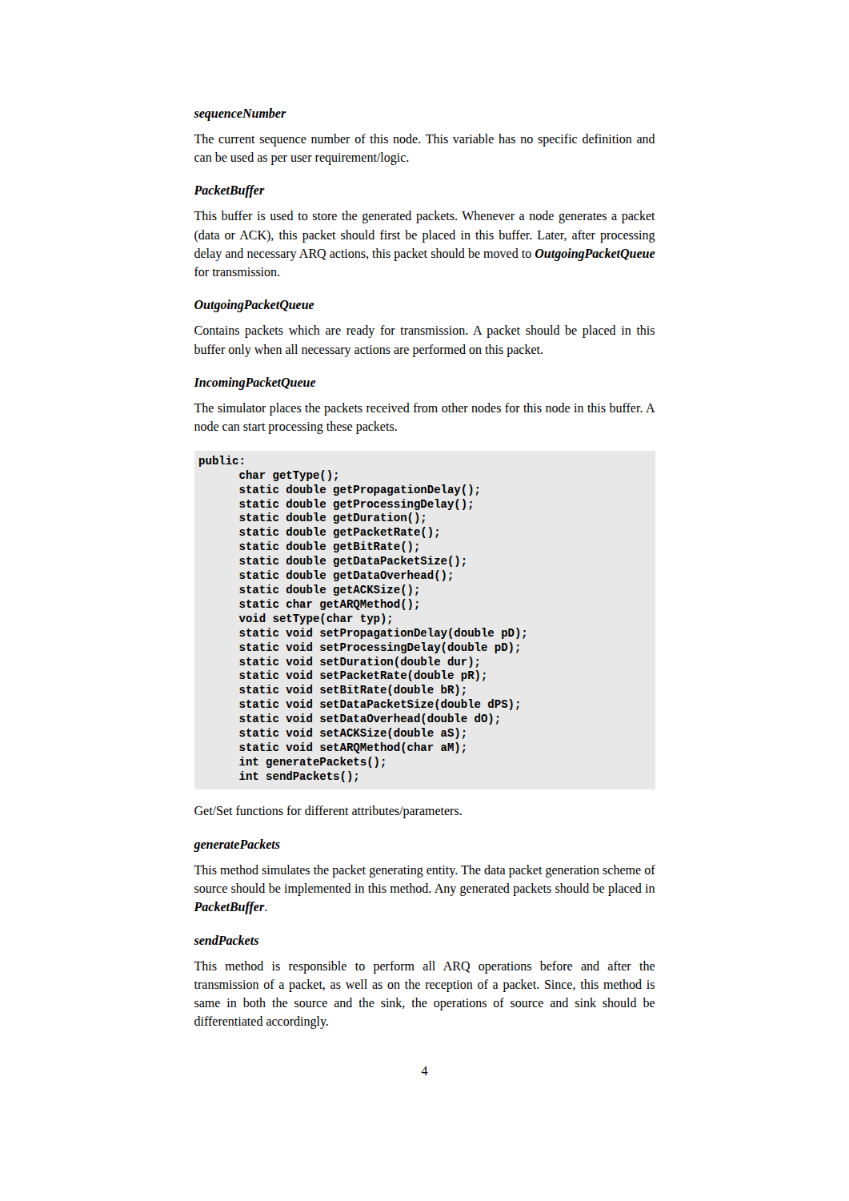sequenceNumber
The current sequence number of this node. This variable has no specific definition and can be used as per user requirement/logic.
PacketBuffer
This buffer is used to store the generated packets. Whenever a node generates a packet (data or ACK), this packet should first be placed in this buffer. Later, after processing delay and necessary ARQ actions, this packet should be moved to OutgoingPacketQueue for transmission.
OutgoingPacketQueue
Contains packets which are ready for transmission. A packet should be placed in this buffer only when all necessary actions are performed on this packet.
IncomingPacketQueue
The simulator places the packets received from other nodes for this node in this buffer. A node can start processing these packets.
public:
      char getType();
      static double getPropagationDelay();
      static double getProcessingDelay();
      static double getDuration();
      static double getPacketRate();
      static double getBitRate();
      static double getDataPacketSize();
      static double getDataOverhead();
      static double getACKSize();
      static char getARQMethod();
      void setType(char typ);
      static void setPropagationDelay(double pD);
      static void setProcessingDelay(double pD);
      static void setDuration(double dur);
      static void setPacketRate(double pR);
      static void setBitRate(double bR);
      static void setDataPacketSize(double dPS);
      static void setDataOverhead(double dO);
      static void setACKSize(double aS);
      static void setARQMethod(char aM);
      int generatePackets();
      int sendPackets();
Get/Set functions for different attributes/parameters.
generatePackets
This method simulates the packet generating entity. The data packet generation scheme of source should be implemented in this method. Any generated packets should be placed in PacketBuffer.
sendPackets
This method is responsible to perform all ARQ operations before and after the transmission of a packet, as well as on the reception of a packet. Since, this method is same in both the source and the sink, the operations of source and sink should be differentiated accordingly.
4